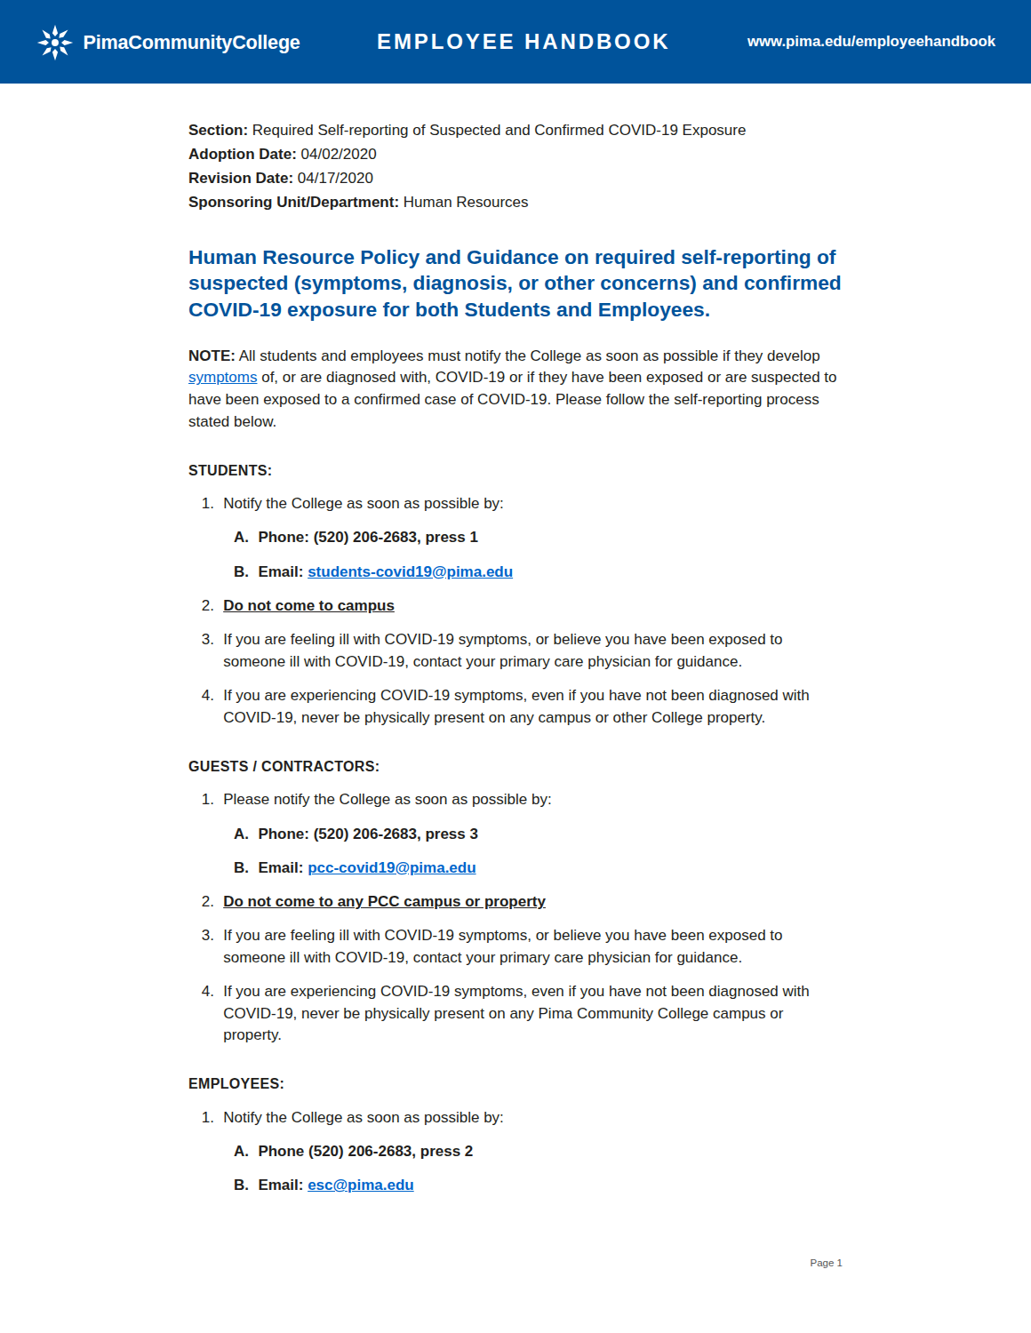PimaCommunityCollege
Employee Handbook
www.pima.edu/employeehandbook
Section: Required Self-reporting of Suspected and Confirmed COVID-19 Exposure
Adoption Date: 04/02/2020
Revision Date: 04/17/2020
Sponsoring Unit/Department: Human Resources
Human Resource Policy and Guidance on required self-reporting of suspected (symptoms, diagnosis, or other concerns) and confirmed COVID-19 exposure for both Students and Employees.
NOTE: All students and employees must notify the College as soon as possible if they develop symptoms of, or are diagnosed with, COVID-19 or if they have been exposed or are suspected to have been exposed to a confirmed case of COVID-19. Please follow the self-reporting process stated below.
Students:
Notify the College as soon as possible by:
Phone: (520) 206-2683, press 1
Email: students-covid19@pima.edu
Do not come to campus
If you are feeling ill with COVID-19 symptoms, or believe you have been exposed to someone ill with COVID-19, contact your primary care physician for guidance.
If you are experiencing COVID-19 symptoms, even if you have not been diagnosed with COVID-19, never be physically present on any campus or other College property.
Guests / Contractors:
Please notify the College as soon as possible by:
Phone: (520) 206-2683, press 3
Email: pcc-covid19@pima.edu
Do not come to any PCC campus or property
If you are feeling ill with COVID-19 symptoms, or believe you have been exposed to someone ill with COVID-19, contact your primary care physician for guidance.
If you are experiencing COVID-19 symptoms, even if you have not been diagnosed with COVID-19, never be physically present on any Pima Community College campus or property.
Employees:
Notify the College as soon as possible by:
Phone (520) 206-2683, press 2
Email: esc@pima.edu
Page 1